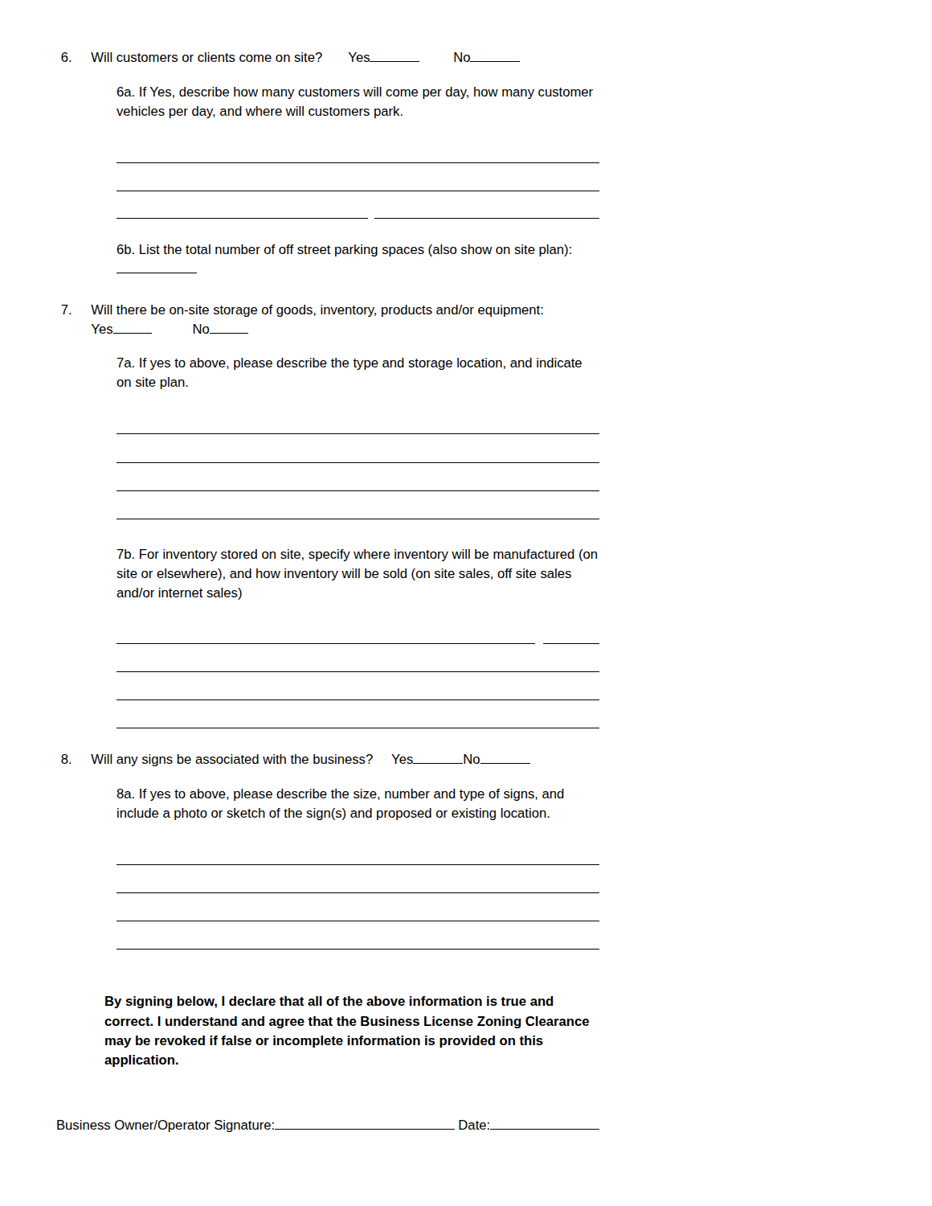6. Will customers or clients come on site? Yes No
6a. If Yes, describe how many customers will come per day, how many customer vehicles per day, and where will customers park.
6b. List the total number of off street parking spaces (also show on site plan):
7. Will there be on-site storage of goods, inventory, products and/or equipment: Yes No
7a. If yes to above, please describe the type and storage location, and indicate on site plan.
7b. For inventory stored on site, specify where inventory will be manufactured (on site or elsewhere), and how inventory will be sold (on site sales, off site sales and/or internet sales)
8. Will any signs be associated with the business? Yes No
8a. If yes to above, please describe the size, number and type of signs, and include a photo or sketch of the sign(s) and proposed or existing location.
By signing below, I declare that all of the above information is true and correct. I understand and agree that the Business License Zoning Clearance may be revoked if false or incomplete information is provided on this application.
Business Owner/Operator Signature: Date: